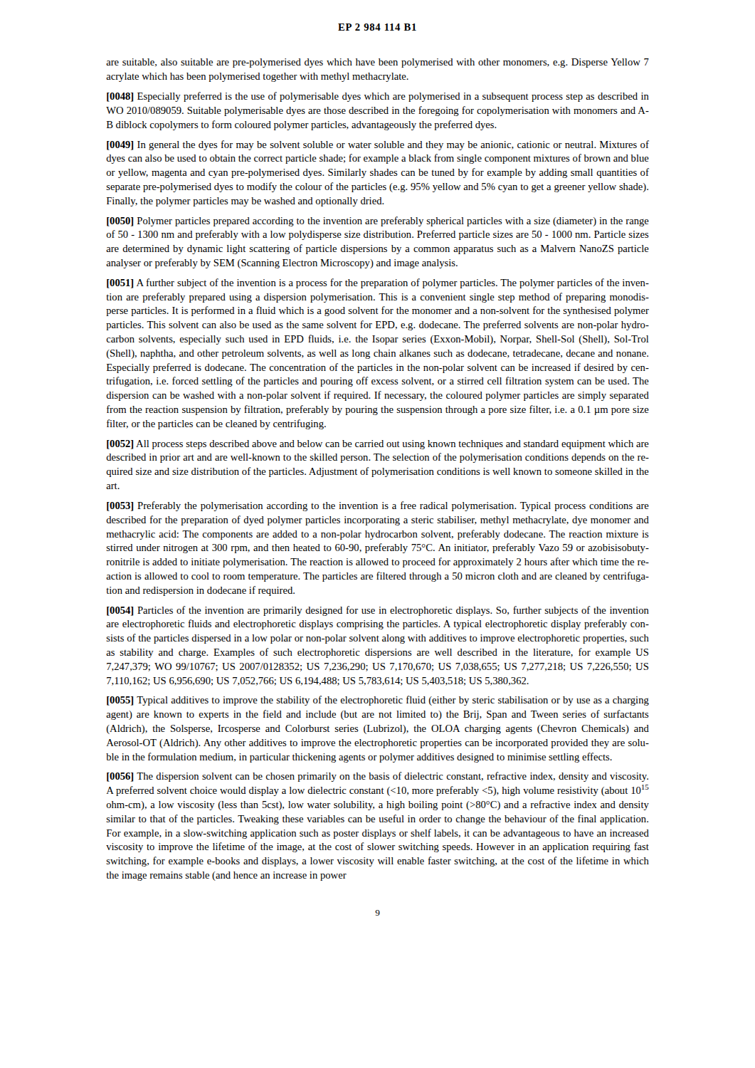EP 2 984 114 B1
are suitable, also suitable are pre-polymerised dyes which have been polymerised with other monomers, e.g. Disperse Yellow 7 acrylate which has been polymerised together with methyl methacrylate.
[0048] Especially preferred is the use of polymerisable dyes which are polymerised in a subsequent process step as described in WO 2010/089059. Suitable polymerisable dyes are those described in the foregoing for copolymerisation with monomers and A-B diblock copolymers to form coloured polymer particles, advantageously the preferred dyes.
[0049] In general the dyes for may be solvent soluble or water soluble and they may be anionic, cationic or neutral. Mixtures of dyes can also be used to obtain the correct particle shade; for example a black from single component mixtures of brown and blue or yellow, magenta and cyan pre-polymerised dyes. Similarly shades can be tuned by for example by adding small quantities of separate pre-polymerised dyes to modify the colour of the particles (e.g. 95% yellow and 5% cyan to get a greener yellow shade). Finally, the polymer particles may be washed and optionally dried.
[0050] Polymer particles prepared according to the invention are preferably spherical particles with a size (diameter) in the range of 50 - 1300 nm and preferably with a low polydisperse size distribution. Preferred particle sizes are 50 - 1000 nm. Particle sizes are determined by dynamic light scattering of particle dispersions by a common apparatus such as a Malvern NanoZS particle analyser or preferably by SEM (Scanning Electron Microscopy) and image analysis.
[0051] A further subject of the invention is a process for the preparation of polymer particles. The polymer particles of the invention are preferably prepared using a dispersion polymerisation. This is a convenient single step method of preparing monodisperse particles. It is performed in a fluid which is a good solvent for the monomer and a non-solvent for the synthesised polymer particles. This solvent can also be used as the same solvent for EPD, e.g. dodecane. The preferred solvents are non-polar hydrocarbon solvents, especially such used in EPD fluids, i.e. the Isopar series (Exxon-Mobil), Norpar, Shell-Sol (Shell), Sol-Trol (Shell), naphtha, and other petroleum solvents, as well as long chain alkanes such as dodecane, tetradecane, decane and nonane. Especially preferred is dodecane. The concentration of the particles in the non-polar solvent can be increased if desired by centrifugation, i.e. forced settling of the particles and pouring off excess solvent, or a stirred cell filtration system can be used. The dispersion can be washed with a non-polar solvent if required. If necessary, the coloured polymer particles are simply separated from the reaction suspension by filtration, preferably by pouring the suspension through a pore size filter, i.e. a 0.1 µm pore size filter, or the particles can be cleaned by centrifuging.
[0052] All process steps described above and below can be carried out using known techniques and standard equipment which are described in prior art and are well-known to the skilled person. The selection of the polymerisation conditions depends on the required size and size distribution of the particles. Adjustment of polymerisation conditions is well known to someone skilled in the art.
[0053] Preferably the polymerisation according to the invention is a free radical polymerisation. Typical process conditions are described for the preparation of dyed polymer particles incorporating a steric stabiliser, methyl methacrylate, dye monomer and methacrylic acid: The components are added to a non-polar hydrocarbon solvent, preferably dodecane. The reaction mixture is stirred under nitrogen at 300 rpm, and then heated to 60-90, preferably 75°C. An initiator, preferably Vazo 59 or azobisisobutyronitrile is added to initiate polymerisation. The reaction is allowed to proceed for approximately 2 hours after which time the reaction is allowed to cool to room temperature. The particles are filtered through a 50 micron cloth and are cleaned by centrifugation and redispersion in dodecane if required.
[0054] Particles of the invention are primarily designed for use in electrophoretic displays. So, further subjects of the invention are electrophoretic fluids and electrophoretic displays comprising the particles. A typical electrophoretic display preferably consists of the particles dispersed in a low polar or non-polar solvent along with additives to improve electrophoretic properties, such as stability and charge. Examples of such electrophoretic dispersions are well described in the literature, for example US 7,247,379; WO 99/10767; US 2007/0128352; US 7,236,290; US 7,170,670; US 7,038,655; US 7,277,218; US 7,226,550; US 7,110,162; US 6,956,690; US 7,052,766; US 6,194,488; US 5,783,614; US 5,403,518; US 5,380,362.
[0055] Typical additives to improve the stability of the electrophoretic fluid (either by steric stabilisation or by use as a charging agent) are known to experts in the field and include (but are not limited to) the Brij, Span and Tween series of surfactants (Aldrich), the Solsperse, Ircosperse and Colorburst series (Lubrizol), the OLOA charging agents (Chevron Chemicals) and Aerosol-OT (Aldrich). Any other additives to improve the electrophoretic properties can be incorporated provided they are soluble in the formulation medium, in particular thickening agents or polymer additives designed to minimise settling effects.
[0056] The dispersion solvent can be chosen primarily on the basis of dielectric constant, refractive index, density and viscosity. A preferred solvent choice would display a low dielectric constant (<10, more preferably <5), high volume resistivity (about 1015 ohm-cm), a low viscosity (less than 5cst), low water solubility, a high boiling point (>80°C) and a refractive index and density similar to that of the particles. Tweaking these variables can be useful in order to change the behaviour of the final application. For example, in a slow-switching application such as poster displays or shelf labels, it can be advantageous to have an increased viscosity to improve the lifetime of the image, at the cost of slower switching speeds. However in an application requiring fast switching, for example e-books and displays, a lower viscosity will enable faster switching, at the cost of the lifetime in which the image remains stable (and hence an increase in power
9